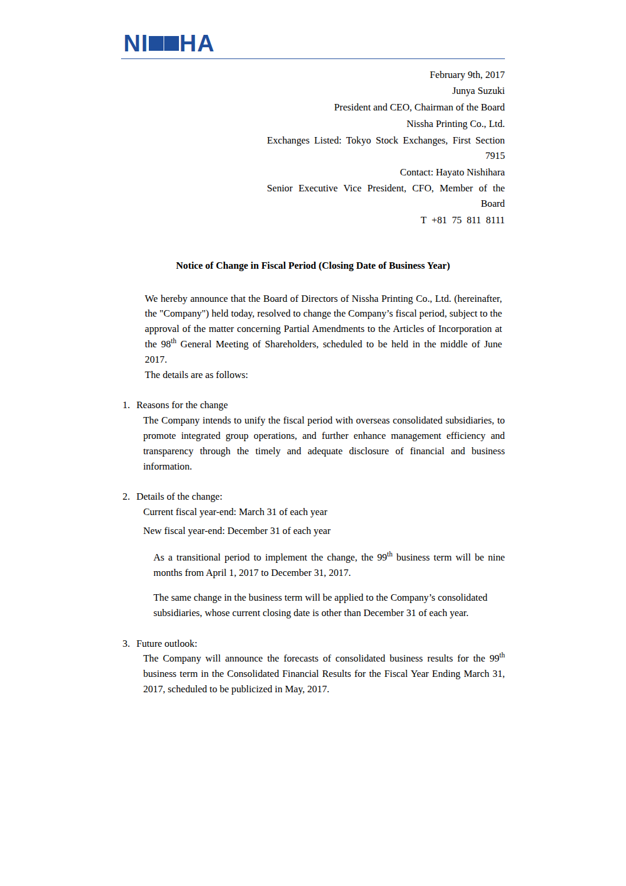NI HA
February 9th, 2017
Junya Suzuki
President and CEO, Chairman of the Board
Nissha Printing Co., Ltd.
Exchanges Listed: Tokyo Stock Exchanges, First Section 7915
Contact: Hayato Nishihara
Senior Executive Vice President, CFO, Member of the Board
T +81 75 811 8111
Notice of Change in Fiscal Period (Closing Date of Business Year)
We hereby announce that the Board of Directors of Nissha Printing Co., Ltd. (hereinafter, the "Company") held today, resolved to change the Company’s fiscal period, subject to the approval of the matter concerning Partial Amendments to the Articles of Incorporation at the 98th General Meeting of Shareholders, scheduled to be held in the middle of June 2017.
The details are as follows:
1.
Reasons for the change
The Company intends to unify the fiscal period with overseas consolidated subsidiaries, to promote integrated group operations, and further enhance management efficiency and transparency through the timely and adequate disclosure of financial and business information.
2.
Details of the change:
Current fiscal year-end: March 31 of each year
New fiscal year-end: December 31 of each year
As a transitional period to implement the change, the 99th business term will be nine months from April 1, 2017 to December 31, 2017.
The same change in the business term will be applied to the Company’s consolidated subsidiaries, whose current closing date is other than December 31 of each year.
3.
Future outlook:
The Company will announce the forecasts of consolidated business results for the 99th business term in the Consolidated Financial Results for the Fiscal Year Ending March 31, 2017, scheduled to be publicized in May, 2017.